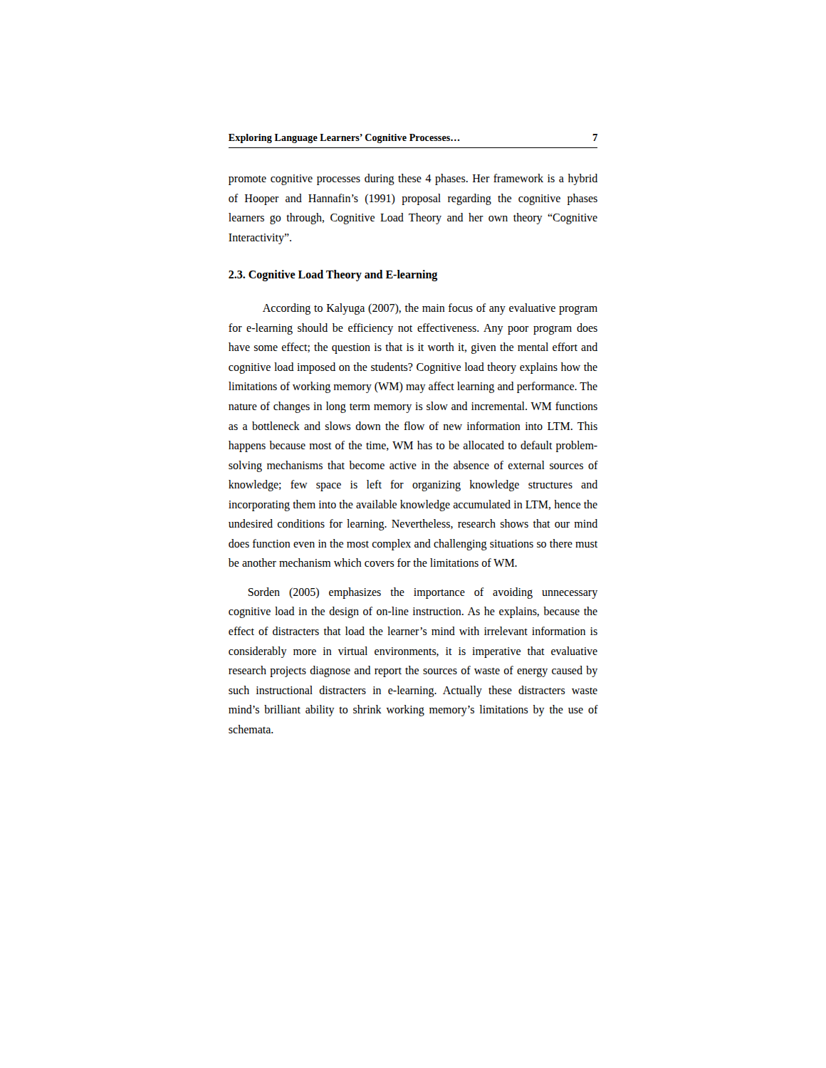Exploring Language Learners’ Cognitive Processes… 7
promote cognitive processes during these 4 phases. Her framework is a hybrid of Hooper and Hannafin’s (1991) proposal regarding the cognitive phases learners go through, Cognitive Load Theory and her own theory “Cognitive Interactivity”.
2.3. Cognitive Load Theory and E-learning
According to Kalyuga (2007), the main focus of any evaluative program for e-learning should be efficiency not effectiveness. Any poor program does have some effect; the question is that is it worth it, given the mental effort and cognitive load imposed on the students? Cognitive load theory explains how the limitations of working memory (WM) may affect learning and performance. The nature of changes in long term memory is slow and incremental. WM functions as a bottleneck and slows down the flow of new information into LTM. This happens because most of the time, WM has to be allocated to default problem-solving mechanisms that become active in the absence of external sources of knowledge; few space is left for organizing knowledge structures and incorporating them into the available knowledge accumulated in LTM, hence the undesired conditions for learning. Nevertheless, research shows that our mind does function even in the most complex and challenging situations so there must be another mechanism which covers for the limitations of WM.
Sorden (2005) emphasizes the importance of avoiding unnecessary cognitive load in the design of on-line instruction. As he explains, because the effect of distracters that load the learner’s mind with irrelevant information is considerably more in virtual environments, it is imperative that evaluative research projects diagnose and report the sources of waste of energy caused by such instructional distracters in e-learning. Actually these distracters waste mind’s brilliant ability to shrink working memory’s limitations by the use of schemata.